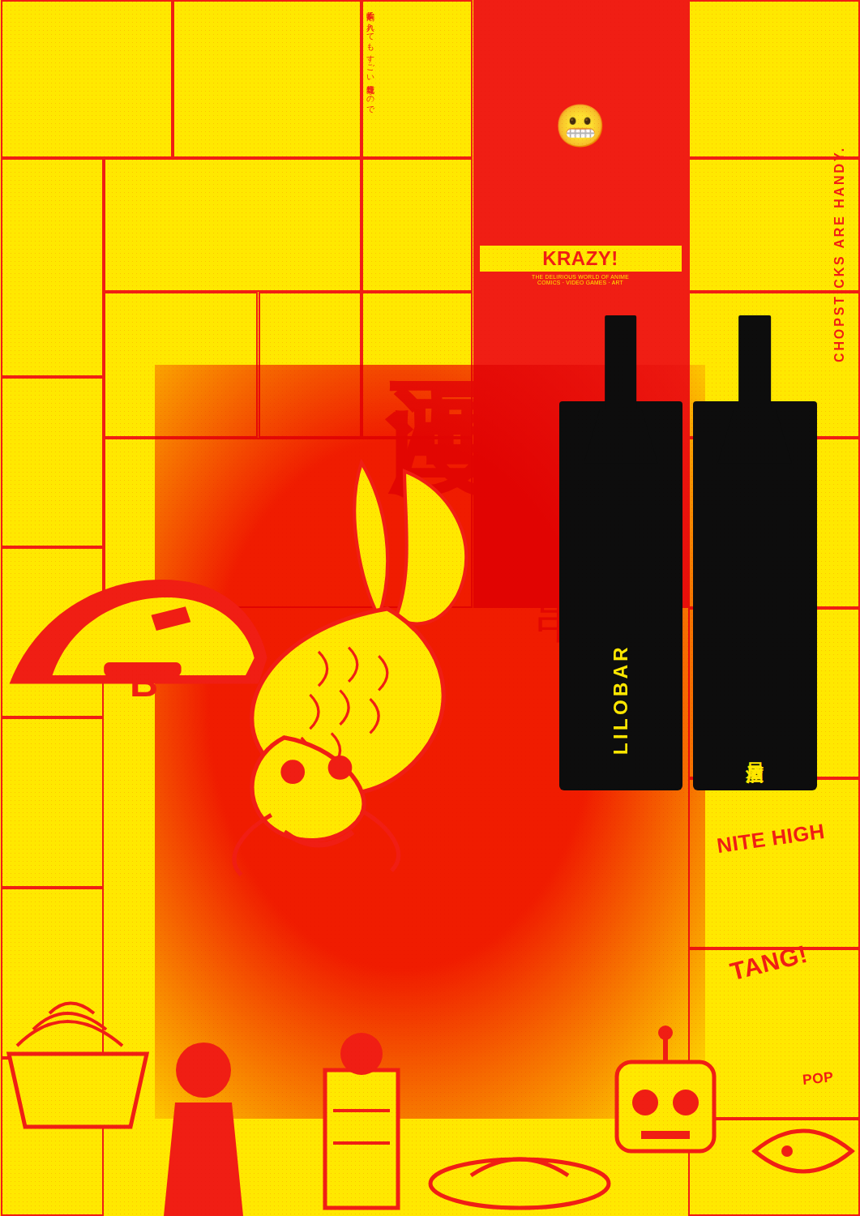LILOBAR 居酒屋
柔軟剤を入れても すごい静電気なので
😬
KRAZY!
THE DELIRIOUS WORLD OF ANIME
COMICS · VIDEO GAMES · ART
CHOPSTICKS ARE HANDY.
漫画
串
B
LILOBAR
居酒屋
Nite High
Tang!
Pop